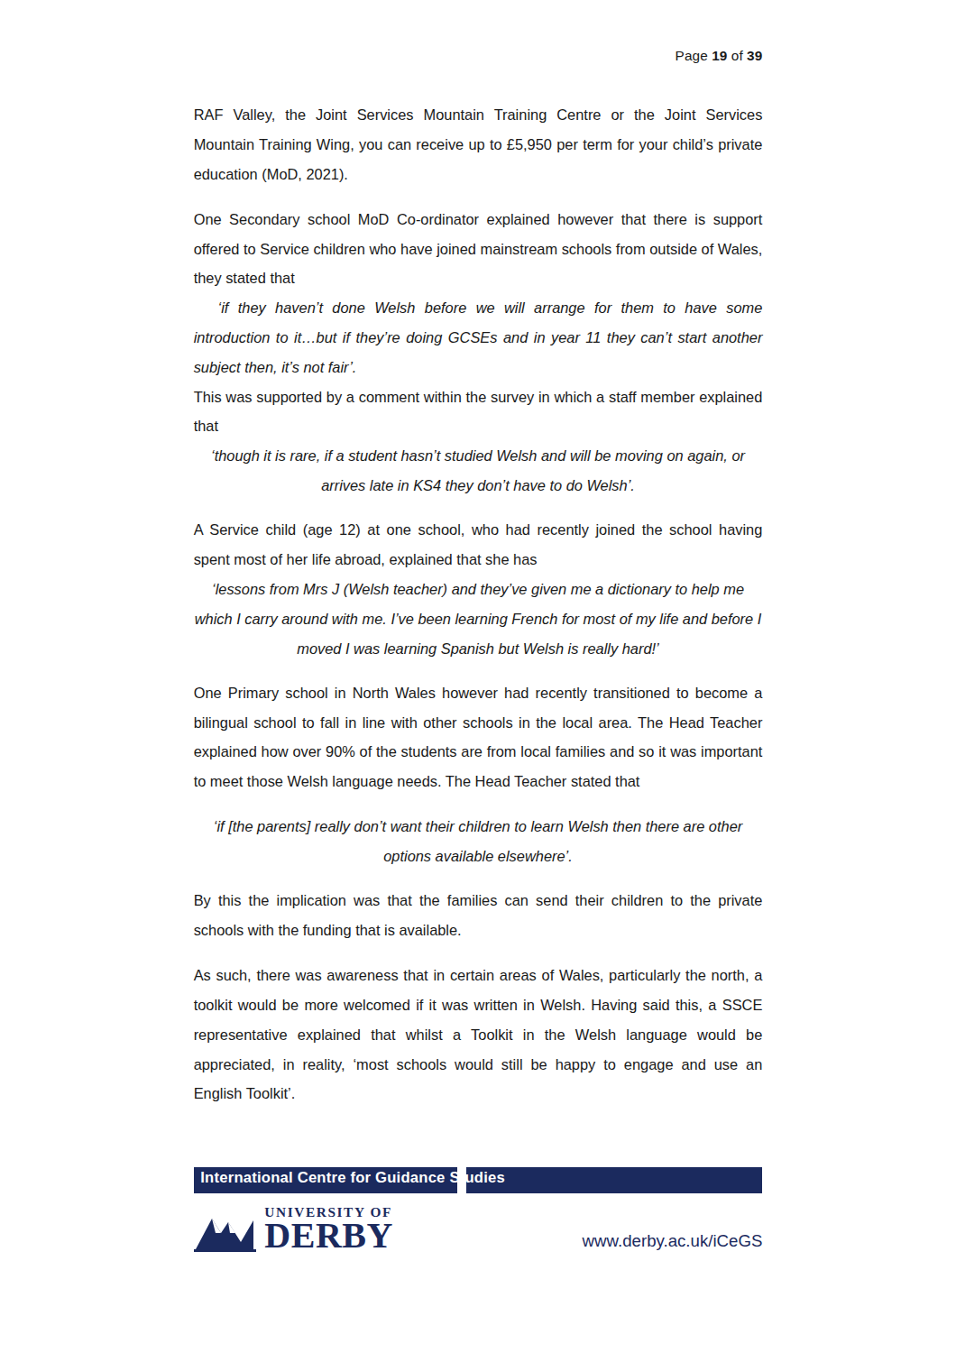Page 19 of 39
RAF Valley, the Joint Services Mountain Training Centre or the Joint Services Mountain Training Wing, you can receive up to £5,950 per term for your child’s private education (MoD, 2021).
One Secondary school MoD Co-ordinator explained however that there is support offered to Service children who have joined mainstream schools from outside of Wales, they stated that
‘if they haven’t done Welsh before we will arrange for them to have some introduction to it…but if they’re doing GCSEs and in year 11 they can’t start another subject then, it’s not fair’.
This was supported by a comment within the survey in which a staff member explained that
‘though it is rare, if a student hasn’t studied Welsh and will be moving on again, or arrives late in KS4 they don’t have to do Welsh’.
A Service child (age 12) at one school, who had recently joined the school having spent most of her life abroad, explained that she has
‘lessons from Mrs J (Welsh teacher) and they’ve given me a dictionary to help me which I carry around with me. I’ve been learning French for most of my life and before I moved I was learning Spanish but Welsh is really hard!’
One Primary school in North Wales however had recently transitioned to become a bilingual school to fall in line with other schools in the local area. The Head Teacher explained how over 90% of the students are from local families and so it was important to meet those Welsh language needs. The Head Teacher stated that
‘if [the parents] really don’t want their children to learn Welsh then there are other options available elsewhere’.
By this the implication was that the families can send their children to the private schools with the funding that is available.
As such, there was awareness that in certain areas of Wales, particularly the north, a toolkit would be more welcomed if it was written in Welsh. Having said this, a SSCE representative explained that whilst a Toolkit in the Welsh language would be appreciated, in reality, ‘most schools would still be happy to engage and use an English Toolkit’.
International Centre for Guidance Studies
UNIVERSITY OF DERBY
www.derby.ac.uk/iCeGS